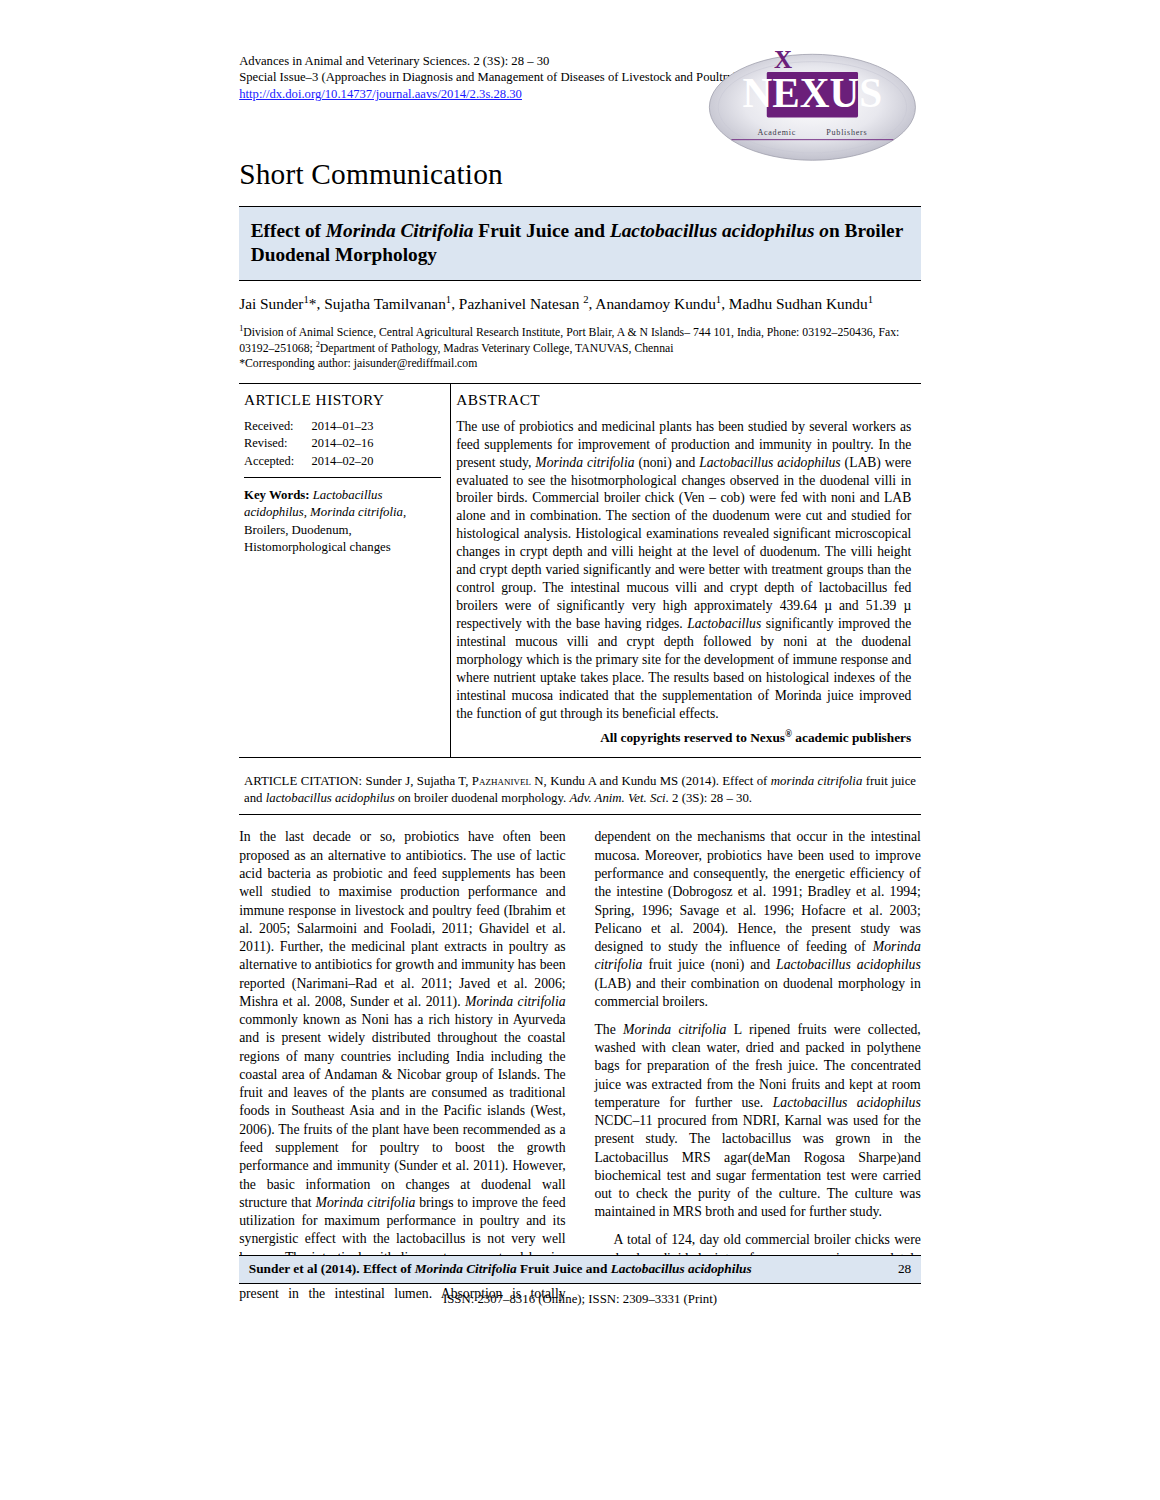Advances in Animal and Veterinary Sciences. 2 (3S): 28 – 30
Special Issue–3 (Approaches in Diagnosis and Management of Diseases of Livestock and Poultry)
http://dx.doi.org/10.14737/journal.aavs/2014/2.3s.28.30
NEXUS X Academic Publishers
Short Communication
Effect of Morinda Citrifolia Fruit Juice and Lactobacillus acidophilus on Broiler Duodenal Morphology
Jai Sunder1*, Sujatha Tamilvanan1, Pazhanivel Natesan 2, Anandamoy Kundu1, Madhu Sudhan Kundu1
1Division of Animal Science, Central Agricultural Research Institute, Port Blair, A & N Islands– 744 101, India, Phone: 03192–250436, Fax: 03192–251068; 2Department of Pathology, Madras Veterinary College, TANUVAS, Chennai
*Corresponding author: jaisunder@rediffmail.com
| ARTICLE HISTORY / Received: / 2014–01–23 / / Revised: / 2014–02–16 / / Accepted: / 2014–02–20 / Key Words: Lactobacillus acidophilus , Morinda citrifolia , Broilers, Duodenum, Histomorphological changes | ABSTRACT The use of probiotics and medicinal plants has been studied by several workers as feed supplements for improvement of production and immunity in poultry. In the present study, Morinda citrifolia (noni) and Lactobacillus acidophilus (LAB) were evaluated to see the hisotmorphological changes observed in the duodenal villi in broiler birds. Commercial broiler chick (Ven – cob) were fed with noni and LAB alone and in combination. The section of the duodenum were cut and studied for histological analysis. Histological examinations revealed significant microscopical changes in crypt depth and villi height at the level of duodenum. The villi height and crypt depth varied significantly and were better with treatment groups than the control group. The intestinal mucous villi and crypt depth of lactobacillus fed broilers were of significantly very high approximately 439.64 µ and 51.39 µ respectively with the base having ridges. Lactobacillus significantly improved the intestinal mucous villi and crypt depth followed by noni at the duodenal morphology which is the primary site for the development of immune response and where nutrient uptake takes place. The results based on histological indexes of the intestinal mucosa indicated that the supplementation of Morinda juice improved the function of gut through its beneficial effects. All copyrights reserved to Nexus ® academic publishers |
ARTICLE CITATION: Sunder J, Sujatha T, Pazhanivel N, Kundu A and Kundu MS (2014). Effect of morinda citrifolia fruit juice and lactobacillus acidophilus on broiler duodenal morphology. Adv. Anim. Vet. Sci. 2 (3S): 28 – 30.
In the last decade or so, probiotics have often been proposed as an alternative to antibiotics. The use of lactic acid bacteria as probiotic and feed supplements has been well studied to maximise production performance and immune response in livestock and poultry feed (Ibrahim et al. 2005; Salarmoini and Fooladi, 2011; Ghavidel et al. 2011). Further, the medicinal plant extracts in poultry as alternative to antibiotics for growth and immunity has been reported (Narimani–Rad et al. 2011; Javed et al. 2006; Mishra et al. 2008, Sunder et al. 2011). Morinda citrifolia commonly known as Noni has a rich history in Ayurveda and is present widely distributed throughout the coastal regions of many countries including India including the coastal area of Andaman & Nicobar group of Islands. The fruit and leaves of the plants are consumed as traditional foods in Southeast Asia and in the Pacific islands (West, 2006). The fruits of the plant have been recommended as a feed supplement for poultry to boost the growth performance and immunity (Sunder et al. 2011). However, the basic information on changes at duodenal wall structure that Morinda citrifolia brings to improve the feed utilization for maximum performance in poultry and its synergistic effect with the lactobacillus is not very well known. The intestinal epithelium acts as a natural barrier against pathogenic bacteria and toxic substances that are present in the intestinal lumen. Absorption is totally dependent on the mechanisms that occur in the intestinal mucosa. Moreover, probiotics have been used to improve performance and consequently, the energetic efficiency of the intestine (Dobrogosz et al. 1991; Bradley et al. 1994; Spring, 1996; Savage et al. 1996; Hofacre et al. 2003; Pelicano et al. 2004). Hence, the present study was designed to study the influence of feeding of Morinda citrifolia fruit juice (noni) and Lactobacillus acidophilus (LAB) and their combination on duodenal morphology in commercial broilers.
The Morinda citrifolia L ripened fruits were collected, washed with clean water, dried and packed in polythene bags for preparation of the fresh juice. The concentrated juice was extracted from the Noni fruits and kept at room temperature for further use. Lactobacillus acidophilus NCDC–11 procured from NDRI, Karnal was used for the present study. The lactobacillus was grown in the Lactobacillus MRS agar(deMan Rogosa Sharpe)and biochemical test and sugar fermentation test were carried out to check the purity of the culture. The culture was maintained in MRS broth and used for further study.
A total of 124, day old commercial broiler chicks were randomly divided into four groups in completely randomized design with three replicates of 12 birds in each
Sunder et al (2014). Effect of Morinda Citrifolia Fruit Juice and Lactobacillus acidophilus 28
ISSN: 2307–8316 (Online); ISSN: 2309–3331 (Print)